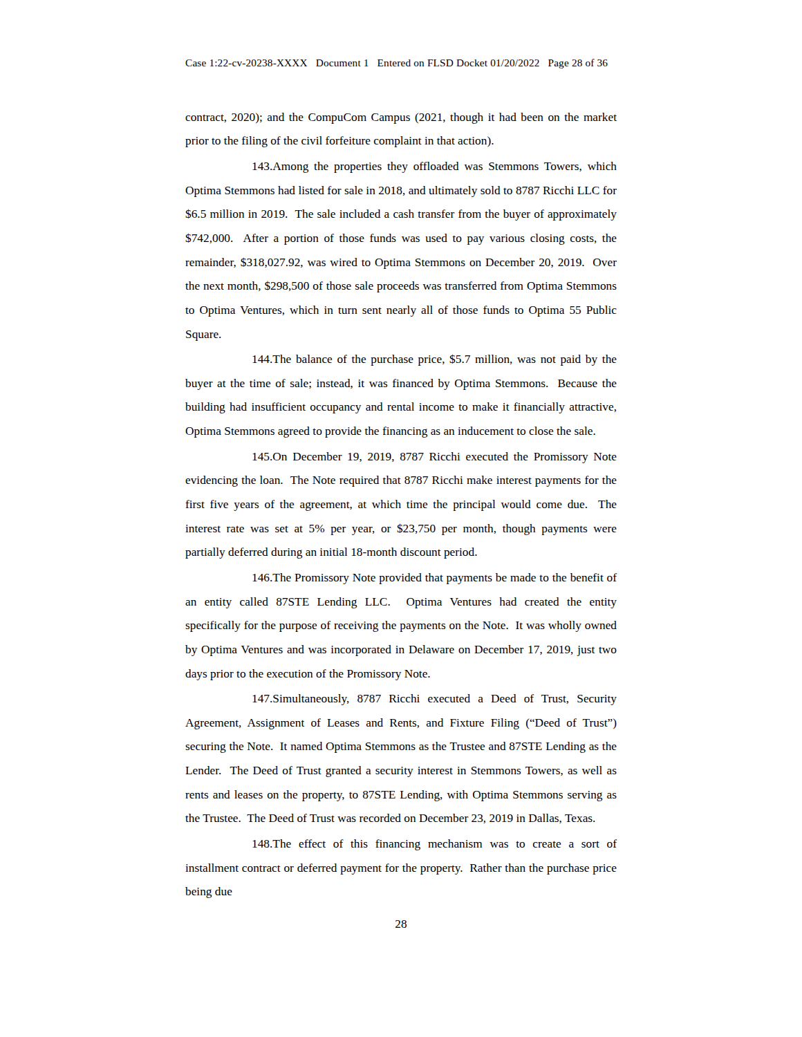Case 1:22-cv-20238-XXXX Document 1 Entered on FLSD Docket 01/20/2022 Page 28 of 36
contract, 2020); and the CompuCom Campus (2021, though it had been on the market prior to the filing of the civil forfeiture complaint in that action).
143. Among the properties they offloaded was Stemmons Towers, which Optima Stemmons had listed for sale in 2018, and ultimately sold to 8787 Ricchi LLC for $6.5 million in 2019. The sale included a cash transfer from the buyer of approximately $742,000. After a portion of those funds was used to pay various closing costs, the remainder, $318,027.92, was wired to Optima Stemmons on December 20, 2019. Over the next month, $298,500 of those sale proceeds was transferred from Optima Stemmons to Optima Ventures, which in turn sent nearly all of those funds to Optima 55 Public Square.
144. The balance of the purchase price, $5.7 million, was not paid by the buyer at the time of sale; instead, it was financed by Optima Stemmons. Because the building had insufficient occupancy and rental income to make it financially attractive, Optima Stemmons agreed to provide the financing as an inducement to close the sale.
145. On December 19, 2019, 8787 Ricchi executed the Promissory Note evidencing the loan. The Note required that 8787 Ricchi make interest payments for the first five years of the agreement, at which time the principal would come due. The interest rate was set at 5% per year, or $23,750 per month, though payments were partially deferred during an initial 18-month discount period.
146. The Promissory Note provided that payments be made to the benefit of an entity called 87STE Lending LLC. Optima Ventures had created the entity specifically for the purpose of receiving the payments on the Note. It was wholly owned by Optima Ventures and was incorporated in Delaware on December 17, 2019, just two days prior to the execution of the Promissory Note.
147. Simultaneously, 8787 Ricchi executed a Deed of Trust, Security Agreement, Assignment of Leases and Rents, and Fixture Filing (“Deed of Trust”) securing the Note. It named Optima Stemmons as the Trustee and 87STE Lending as the Lender. The Deed of Trust granted a security interest in Stemmons Towers, as well as rents and leases on the property, to 87STE Lending, with Optima Stemmons serving as the Trustee. The Deed of Trust was recorded on December 23, 2019 in Dallas, Texas.
148. The effect of this financing mechanism was to create a sort of installment contract or deferred payment for the property. Rather than the purchase price being due
28